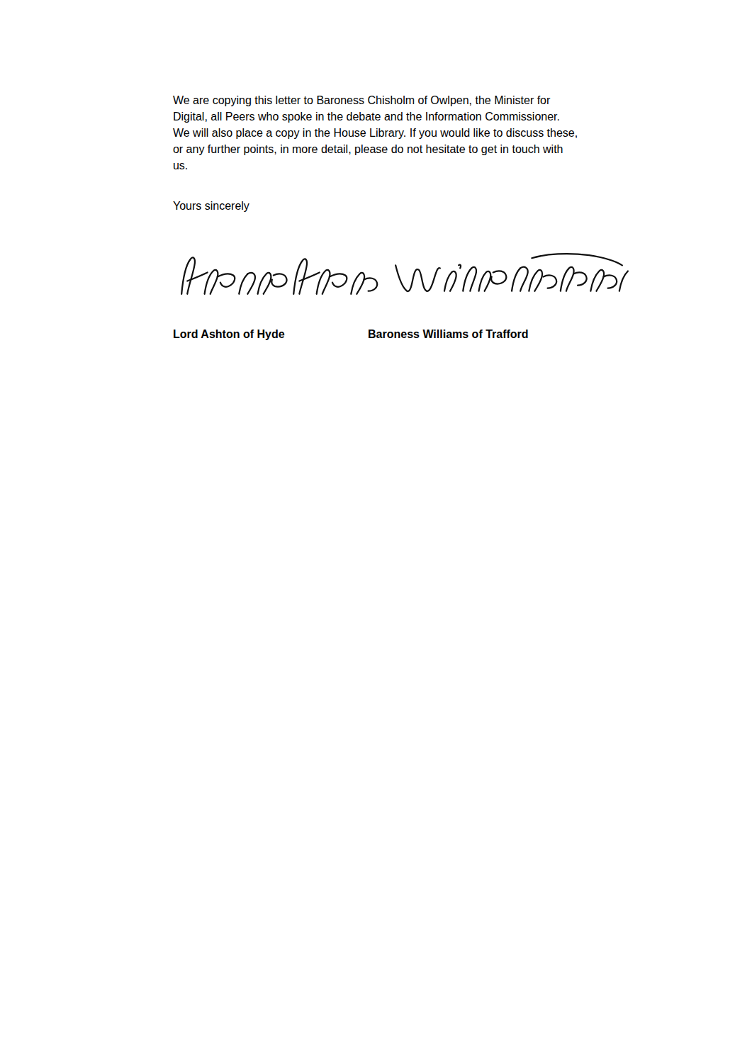We are copying this letter to Baroness Chisholm of Owlpen, the Minister for Digital, all Peers who spoke in the debate and the Information Commissioner. We will also place a copy in the House Library. If you would like to discuss these, or any further points, in more detail, please do not hesitate to get in touch with us.
Yours sincerely
| Lord Ashton of Hyde | Baroness Williams of Trafford |